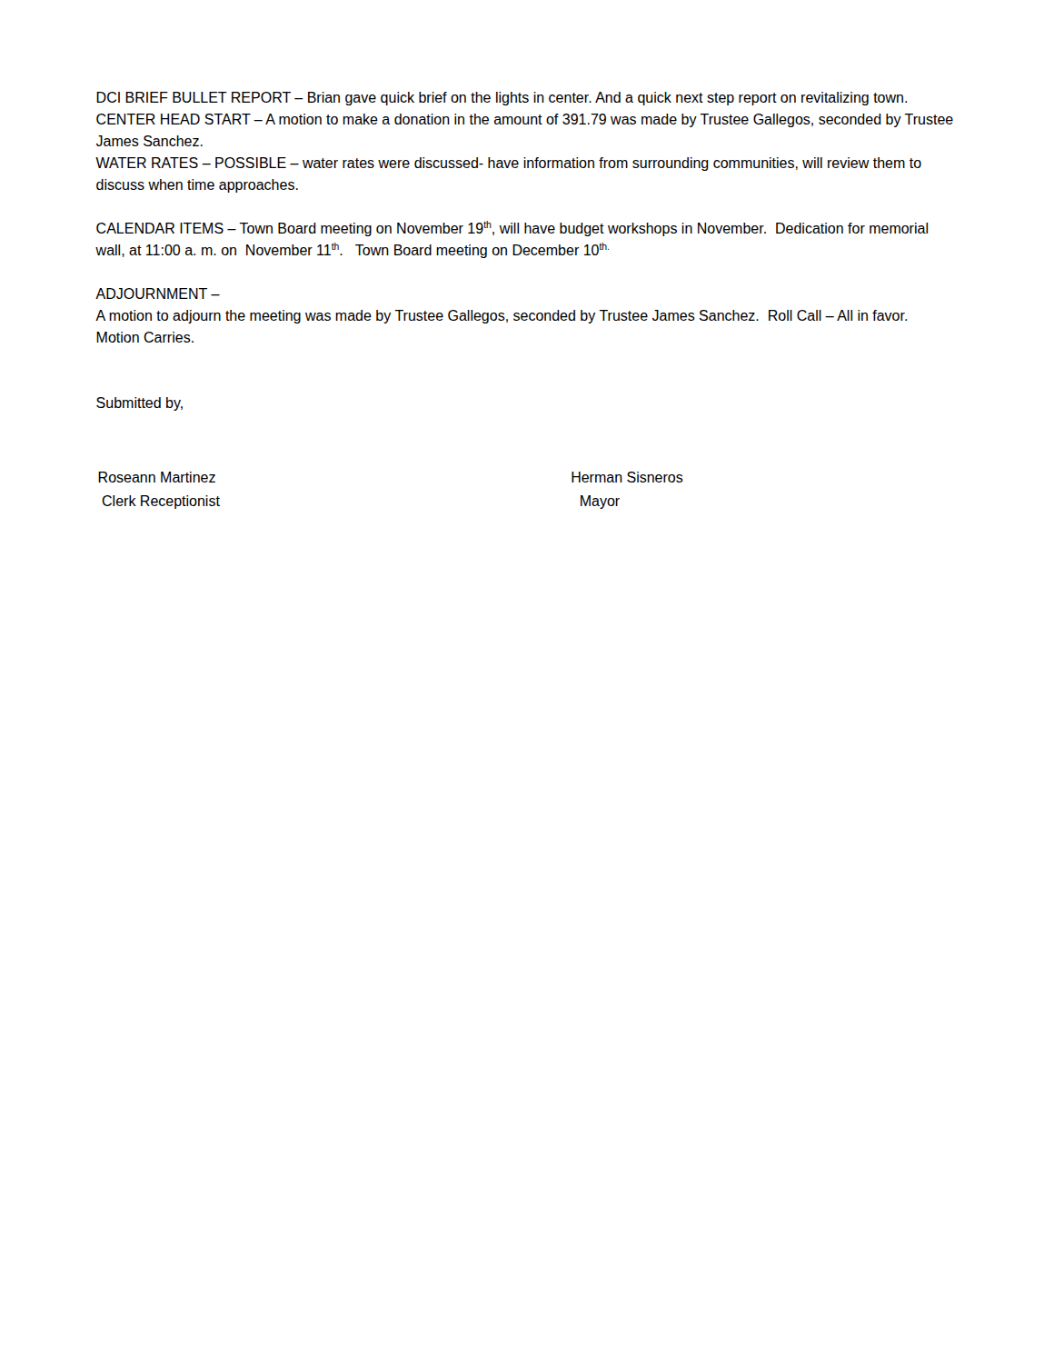DCI BRIEF BULLET REPORT – Brian gave quick brief on the lights in center. And a quick next step report on revitalizing town.
CENTER HEAD START – A motion to make a donation in the amount of 391.79 was made by Trustee Gallegos, seconded by Trustee James Sanchez.
WATER RATES – POSSIBLE – water rates were discussed- have information from surrounding communities, will review them to discuss when time approaches.
CALENDAR ITEMS – Town Board meeting on November 19th, will have budget workshops in November. Dedication for memorial wall, at 11:00 a. m. on November 11th. Town Board meeting on December 10th.
ADJOURNMENT –
A motion to adjourn the meeting was made by Trustee Gallegos, seconded by Trustee James Sanchez. Roll Call – All in favor. Motion Carries.
Submitted by,
| Roseann Martinez | Herman Sisneros |
| Clerk Receptionist | Mayor |